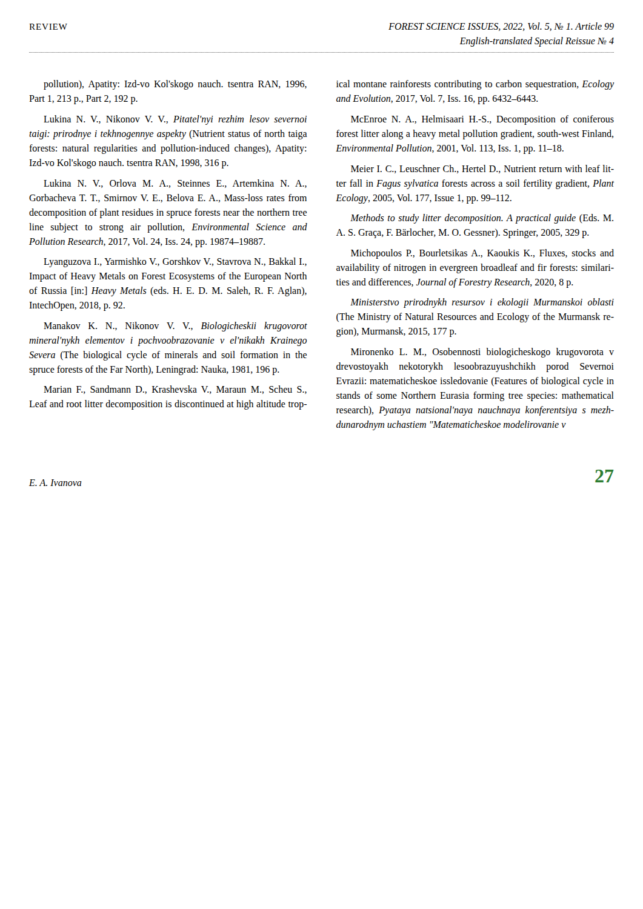REVIEW
FOREST SCIENCE ISSUES, 2022, Vol. 5, № 1. Article 99
English-translated Special Reissue № 4
pollution), Apatity: Izd-vo Kol'skogo nauch. tsentra RAN, 1996, Part 1, 213 p., Part 2, 192 p.
Lukina N. V., Nikonov V. V., Pitatel'nyi rezhim lesov severnoi taigi: prirodnye i tekhnogennye aspekty (Nutrient status of north taiga forests: natural regularities and pollution-induced changes), Apatity: Izd-vo Kol'skogo nauch. tsentra RAN, 1998, 316 p.
Lukina N. V., Orlova M. A., Steinnes E., Artemkina N. A., Gorbacheva T. T., Smirnov V. E., Belova E. A., Mass-loss rates from decomposition of plant residues in spruce forests near the northern tree line subject to strong air pollution, Environmental Science and Pollution Research, 2017, Vol. 24, Iss. 24, pp. 19874–19887.
Lyanguzova I., Yarmishko V., Gorshkov V., Stavrova N., Bakkal I., Impact of Heavy Metals on Forest Ecosystems of the European North of Russia [in:] Heavy Metals (eds. H. E. D. M. Saleh, R. F. Aglan), IntechOpen, 2018, p. 92.
Manakov K. N., Nikonov V. V., Biologicheskii krugovorot mineral'nykh elementov i pochvoobrazovanie v el'nikakh Krainego Severa (The biological cycle of minerals and soil formation in the spruce forests of the Far North), Leningrad: Nauka, 1981, 196 p.
Marian F., Sandmann D., Krashevska V., Maraun M., Scheu S., Leaf and root litter decomposition is discontinued at high altitude tropical montane rainforests contributing to carbon sequestration, Ecology and Evolution, 2017, Vol. 7, Iss. 16, pp. 6432–6443.
McEnroe N. A., Helmisaari H.-S., Decomposition of coniferous forest litter along a heavy metal pollution gradient, south-west Finland, Environmental Pollution, 2001, Vol. 113, Iss. 1, pp. 11–18.
Meier I. C., Leuschner Ch., Hertel D., Nutrient return with leaf litter fall in Fagus sylvatica forests across a soil fertility gradient, Plant Ecology, 2005, Vol. 177, Issue 1, pp. 99–112.
Methods to study litter decomposition. A practical guide (Eds. M. A. S. Graça, F. Bärlocher, M. O. Gessner). Springer, 2005, 329 p.
Michopoulos P., Bourletsikas A., Kaoukis K., Fluxes, stocks and availability of nitrogen in evergreen broadleaf and fir forests: similarities and differences, Journal of Forestry Research, 2020, 8 p.
Ministerstvo prirodnykh resursov i ekologii Murmanskoi oblasti (The Ministry of Natural Resources and Ecology of the Murmansk region), Murmansk, 2015, 177 p.
Mironenko L. M., Osobennosti biologicheskogo krugovorota v drevostoyakh nekotorykh lesoobrazuyushchikh porod Severnoi Evrazii: matematicheskoe issledovanie (Features of biological cycle in stands of some Northern Eurasia forming tree species: mathematical research), Pyataya natsional'naya nauchnaya konferentsiya s mezhdunarodnym uchastiem "Matematicheskoe modelirovanie v
E. A. Ivanova
27